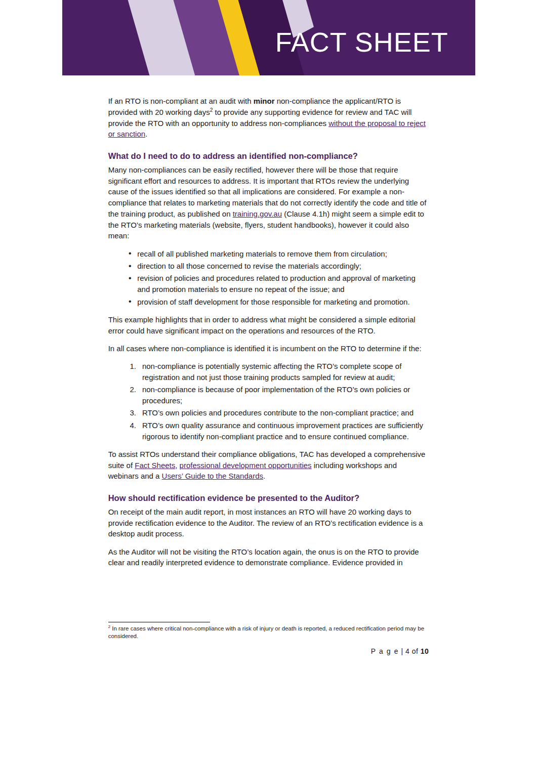FACT SHEET
If an RTO is non-compliant at an audit with minor non-compliance the applicant/RTO is provided with 20 working days2 to provide any supporting evidence for review and TAC will provide the RTO with an opportunity to address non-compliances without the proposal to reject or sanction.
What do I need to do to address an identified non-compliance?
Many non-compliances can be easily rectified, however there will be those that require significant effort and resources to address. It is important that RTOs review the underlying cause of the issues identified so that all implications are considered. For example a non-compliance that relates to marketing materials that do not correctly identify the code and title of the training product, as published on training.gov.au (Clause 4.1h) might seem a simple edit to the RTO’s marketing materials (website, flyers, student handbooks), however it could also mean:
recall of all published marketing materials to remove them from circulation;
direction to all those concerned to revise the materials accordingly;
revision of policies and procedures related to production and approval of marketing and promotion materials to ensure no repeat of the issue; and
provision of staff development for those responsible for marketing and promotion.
This example highlights that in order to address what might be considered a simple editorial error could have significant impact on the operations and resources of the RTO.
In all cases where non-compliance is identified it is incumbent on the RTO to determine if the:
non-compliance is potentially systemic affecting the RTO’s complete scope of registration and not just those training products sampled for review at audit;
non-compliance is because of poor implementation of the RTO’s own policies or procedures;
RTO’s own policies and procedures contribute to the non-compliant practice; and
RTO’s own quality assurance and continuous improvement practices are sufficiently rigorous to identify non-compliant practice and to ensure continued compliance.
To assist RTOs understand their compliance obligations, TAC has developed a comprehensive suite of Fact Sheets, professional development opportunities including workshops and webinars and a Users’ Guide to the Standards.
How should rectification evidence be presented to the Auditor?
On receipt of the main audit report, in most instances an RTO will have 20 working days to provide rectification evidence to the Auditor. The review of an RTO’s rectification evidence is a desktop audit process.
As the Auditor will not be visiting the RTO’s location again, the onus is on the RTO to provide clear and readily interpreted evidence to demonstrate compliance. Evidence provided in
2 In rare cases where critical non-compliance with a risk of injury or death is reported, a reduced rectification period may be considered.
P a g e | 4 of 10